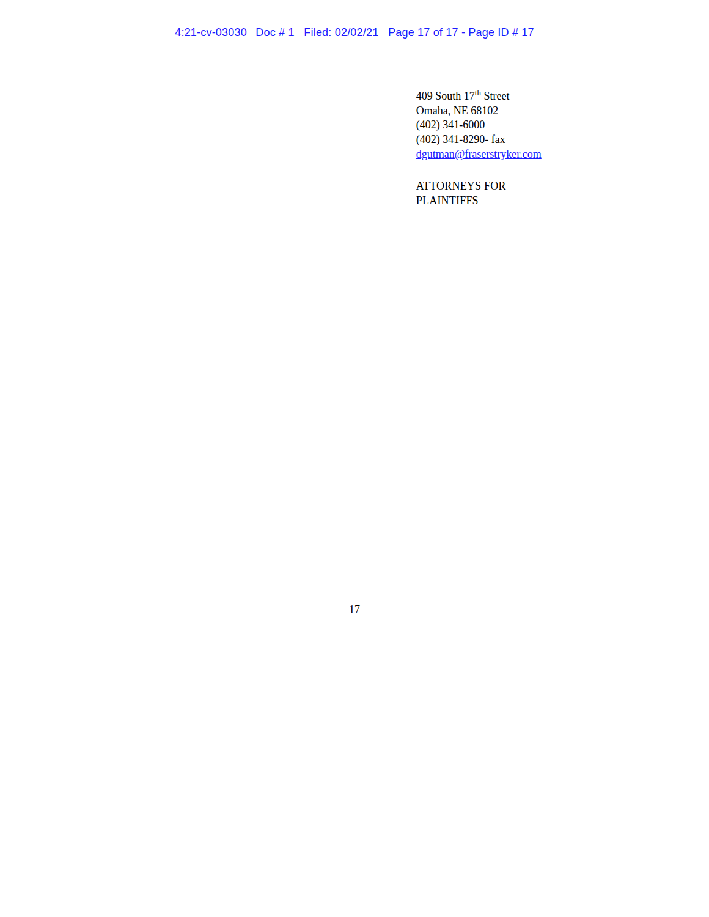4:21-cv-03030 Doc # 1 Filed: 02/02/21 Page 17 of 17 - Page ID # 17
409 South 17th Street
Omaha, NE 68102
(402) 341-6000
(402) 341-8290- fax
dgutman@fraserstryker.com
ATTORNEYS FOR PLAINTIFFS
17